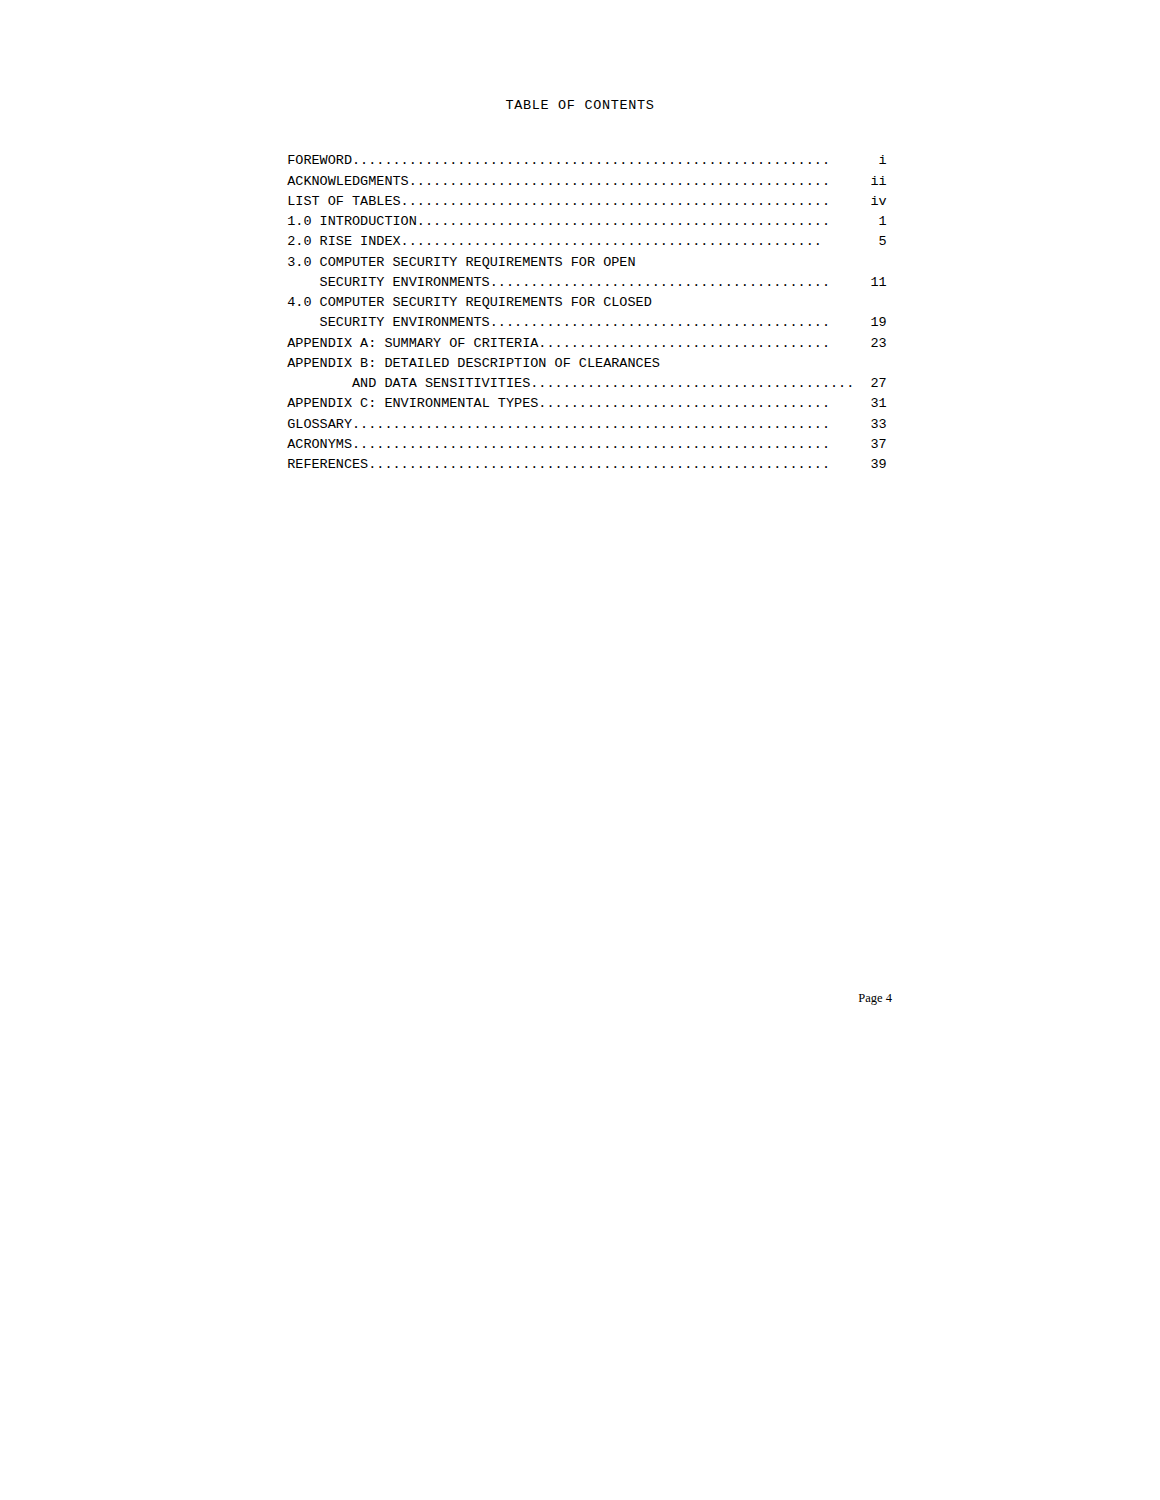TABLE OF CONTENTS
| FOREWORD........................................................... | i |
| ACKNOWLEDGMENTS.................................................... | ii |
| LIST OF TABLES..................................................... | iv |
| 1.0 INTRODUCTION................................................... | 1 |
| 2.0 RISE INDEX.................................................... | 5 |
| 3.0 COMPUTER SECURITY REQUIREMENTS FOR OPEN | |
| SECURITY ENVIRONMENTS.......................................... | 11 |
| 4.0 COMPUTER SECURITY REQUIREMENTS FOR CLOSED | |
| SECURITY ENVIRONMENTS.......................................... | 19 |
| APPENDIX A: SUMMARY OF CRITERIA.................................... | 23 |
| APPENDIX B: DETAILED DESCRIPTION OF CLEARANCES | |
| AND DATA SENSITIVITIES........................................ | 27 |
| APPENDIX C: ENVIRONMENTAL TYPES.................................... | 31 |
| GLOSSARY........................................................... | 33 |
| ACRONYMS........................................................... | 37 |
| REFERENCES......................................................... | 39 |
Page 4